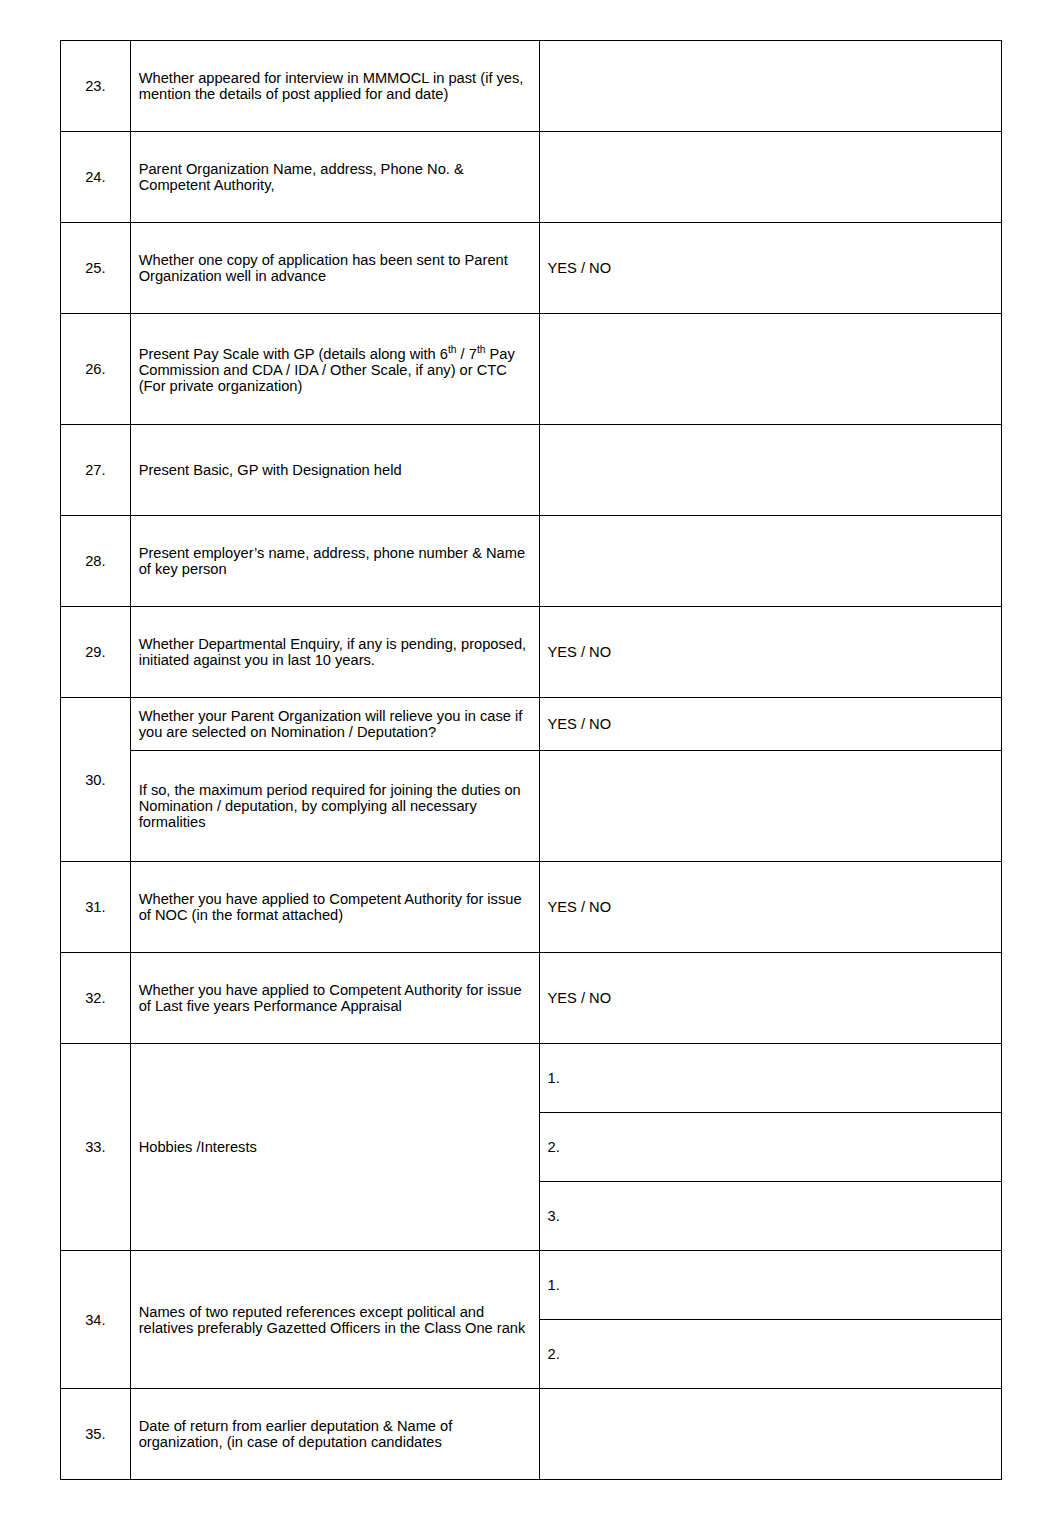| 23. | Whether appeared for interview in MMMOCL in past (if yes, mention the details of post applied for and date) | |
| 24. | Parent Organization Name, address, Phone No. & Competent Authority, | |
| 25. | Whether one copy of application has been sent to Parent Organization well in advance | YES / NO |
| 26. | Present Pay Scale with GP (details along with 6 th / 7 th Pay Commission and CDA / IDA / Other Scale, if any) or CTC (For private organization) | |
| 27. | Present Basic, GP with Designation held | |
| 28. | Present employer’s name, address, phone number & Name of key person | |
| 29. | Whether Departmental Enquiry, if any is pending, proposed, initiated against you in last 10 years. | YES / NO |
| 30. | Whether your Parent Organization will relieve you in case if you are selected on Nomination / Deputation? | YES / NO |
| If so, the maximum period required for joining the duties on Nomination / deputation, by complying all necessary formalities | |
| 31. | Whether you have applied to Competent Authority for issue of NOC (in the format attached) | YES / NO |
| 32. | Whether you have applied to Competent Authority for issue of Last five years Performance Appraisal | YES / NO |
| 33. | Hobbies /Interests | 1. |
| 2. |
| 3. |
| 34. | Names of two reputed references except political and relatives preferably Gazetted Officers in the Class One rank | 1. |
| 2. |
| 35. | Date of return from earlier deputation & Name of organization, (in case of deputation candidates | |